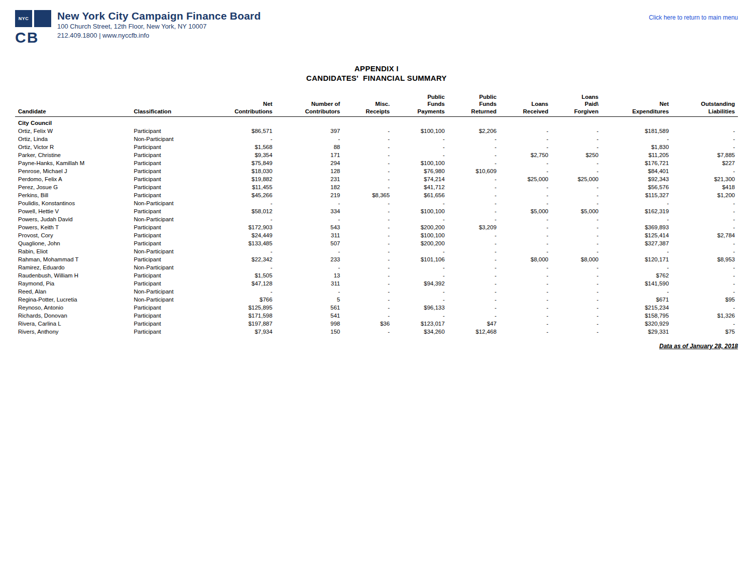Click here to return to main menu
NYC
CB
New York City Campaign Finance Board
100 Church Street, 12th Floor, New York, NY 10007
212.409.1800 | www.nyccfb.info
APPENDIX I
CANDIDATES' FINANCIAL SUMMARY
| Candidate | Classification | Net Contributions | Number of Contributors | Misc. Receipts | Public Funds Payments | Public Funds Returned | Loans Received | Loans Paid\ Forgiven | Net Expenditures | Outstanding Liabilities |
| --- | --- | --- | --- | --- | --- | --- | --- | --- | --- | --- |
| City Council |
| Ortiz, Felix W | Participant | $86,571 | 397 | - | $100,100 | $2,206 | - | - | $181,589 | - |
| Ortiz, Linda | Non-Participant | - | - | - | - | - | - | - | - | - |
| Ortiz, Victor R | Participant | $1,568 | 88 | - | - | - | - | - | $1,830 | - |
| Parker, Christine | Participant | $9,354 | 171 | - | - | - | $2,750 | $250 | $11,205 | $7,885 |
| Payne-Hanks, Kamillah M | Participant | $75,849 | 294 | - | $100,100 | - | - | - | $176,721 | $227 |
| Penrose, Michael J | Participant | $18,030 | 128 | - | $76,980 | $10,609 | - | - | $84,401 | - |
| Perdomo, Felix A | Participant | $19,882 | 231 | - | $74,214 | - | $25,000 | $25,000 | $92,343 | $21,300 |
| Perez, Josue G | Participant | $11,455 | 182 | - | $41,712 | - | - | - | $56,576 | $418 |
| Perkins, Bill | Participant | $45,266 | 219 | $8,365 | $61,656 | - | - | - | $115,327 | $1,200 |
| Poulidis, Konstantinos | Non-Participant | - | - | - | - | - | - | - | - | - |
| Powell, Hettie V | Participant | $58,012 | 334 | - | $100,100 | - | $5,000 | $5,000 | $162,319 | - |
| Powers, Judah David | Non-Participant | - | - | - | - | - | - | - | - | - |
| Powers, Keith T | Participant | $172,903 | 543 | - | $200,200 | $3,209 | - | - | $369,893 | - |
| Provost, Cory | Participant | $24,449 | 311 | - | $100,100 | - | - | - | $125,414 | $2,784 |
| Quaglione, John | Participant | $133,485 | 507 | - | $200,200 | - | - | - | $327,387 | - |
| Rabin, Eliot | Non-Participant | - | - | - | - | - | - | - | - | - |
| Rahman, Mohammad T | Participant | $22,342 | 233 | - | $101,106 | - | $8,000 | $8,000 | $120,171 | $8,953 |
| Ramirez, Eduardo | Non-Participant | - | - | - | - | - | - | - | - | - |
| Raudenbush, William H | Participant | $1,505 | 13 | - | - | - | - | - | $762 | - |
| Raymond, Pia | Participant | $47,128 | 311 | - | $94,392 | - | - | - | $141,590 | - |
| Reed, Alan | Non-Participant | - | - | - | - | - | - | - | - | - |
| Regina-Potter, Lucretia | Non-Participant | $766 | 5 | - | - | - | - | - | $671 | $95 |
| Reynoso, Antonio | Participant | $125,895 | 561 | - | $96,133 | - | - | - | $215,234 | - |
| Richards, Donovan | Participant | $171,598 | 541 | - | - | - | - | - | $158,795 | $1,326 |
| Rivera, Carlina L | Participant | $197,887 | 998 | $36 | $123,017 | $47 | - | - | $320,929 | - |
| Rivers, Anthony | Participant | $7,934 | 150 | - | $34,260 | $12,468 | - | - | $29,331 | $75 |
Data as of January 28, 2018